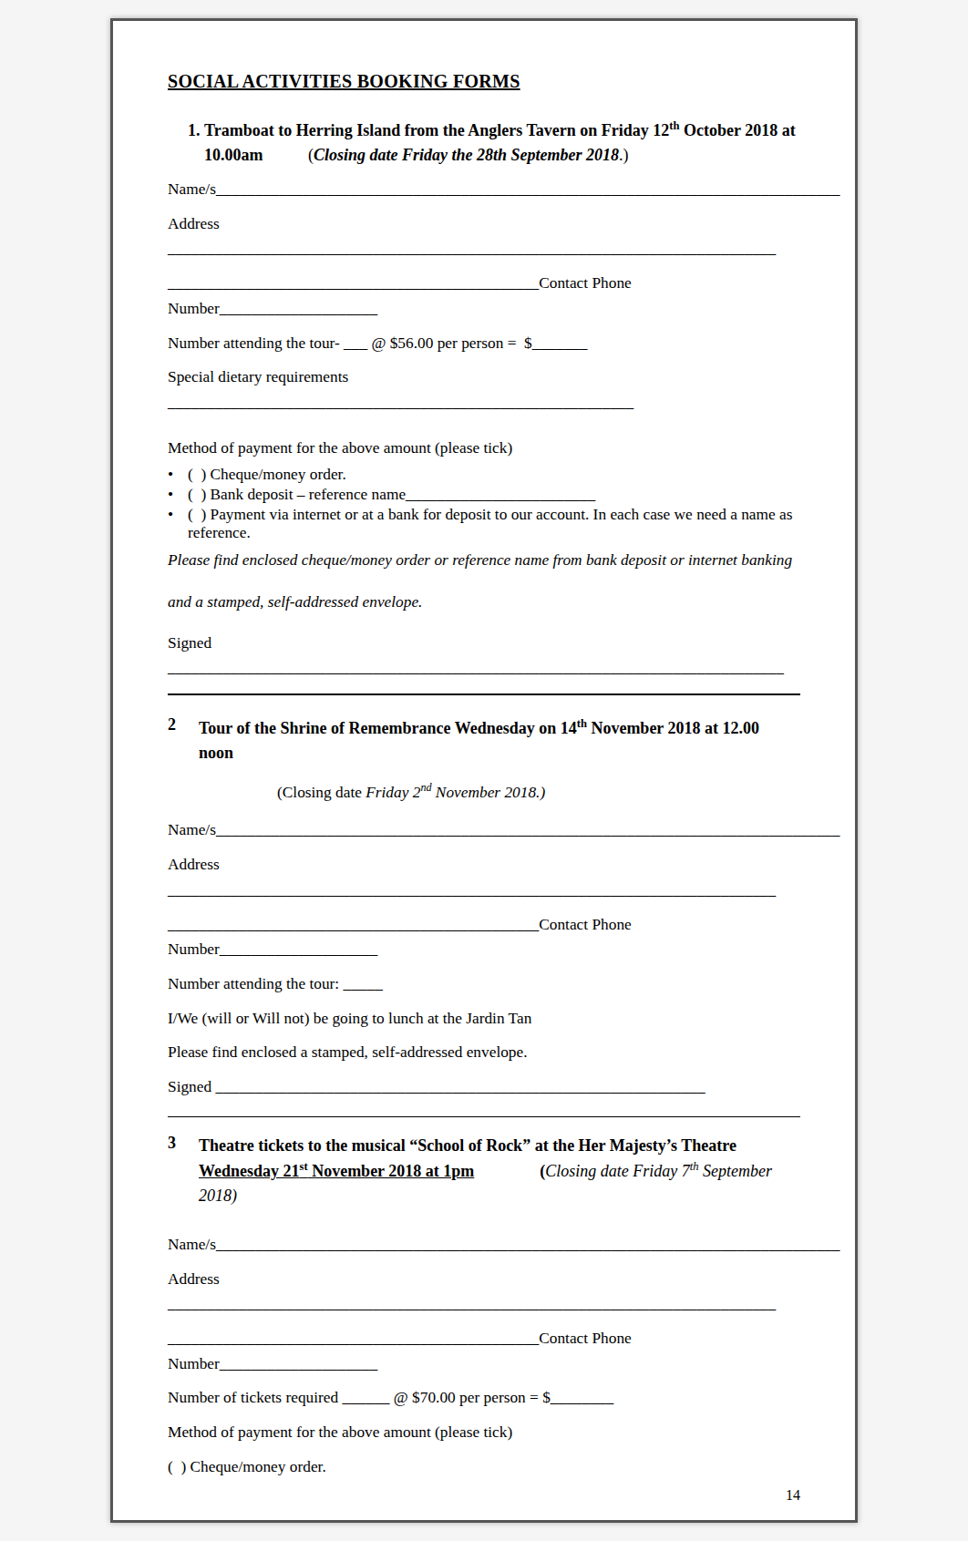SOCIAL ACTIVITIES BOOKING FORMS
Tramboat to Herring Island from the Anglers Tavern on Friday 12th October 2018 at 10.00am (Closing date Friday the 28th September 2018.)
Name/s_______________________________________________________________________________
Address _____________________________________________________________________________
_______________________________________________Contact Phone Number____________________
Number attending the tour- ___ @ $56.00 per person = $_______
Special dietary requirements ___________________________________________________________
Method of payment for the above amount (please tick)
( ) Cheque/money order.
( ) Bank deposit – reference name________________________
( ) Payment via internet or at a bank for deposit to our account. In each case we need a name as reference.
Please find enclosed cheque/money order or reference name from bank deposit or internet banking
and a stamped, self-addressed envelope.
Signed ______________________________________________________________________________
2 Tour of the Shrine of Remembrance Wednesday on 14th November 2018 at 12.00 noon
(Closing date Friday 2nd November 2018.)
Name/s_______________________________________________________________________________
Address _____________________________________________________________________________
_______________________________________________Contact Phone Number____________________
Number attending the tour: _____
I/We (will or Will not) be going to lunch at the Jardin Tan
Please find enclosed a stamped, self-addressed envelope.
Signed ______________________________________________________________
3 Theatre tickets to the musical “School of Rock” at the Her Majesty’s Theatre Wednesday 21st November 2018 at 1pm (Closing date Friday 7th September 2018)
Name/s_______________________________________________________________________________
Address _____________________________________________________________________________
_______________________________________________Contact Phone Number____________________
Number of tickets required ______ @ $70.00 per person = $________
Method of payment for the above amount (please tick)
( ) Cheque/money order.
14